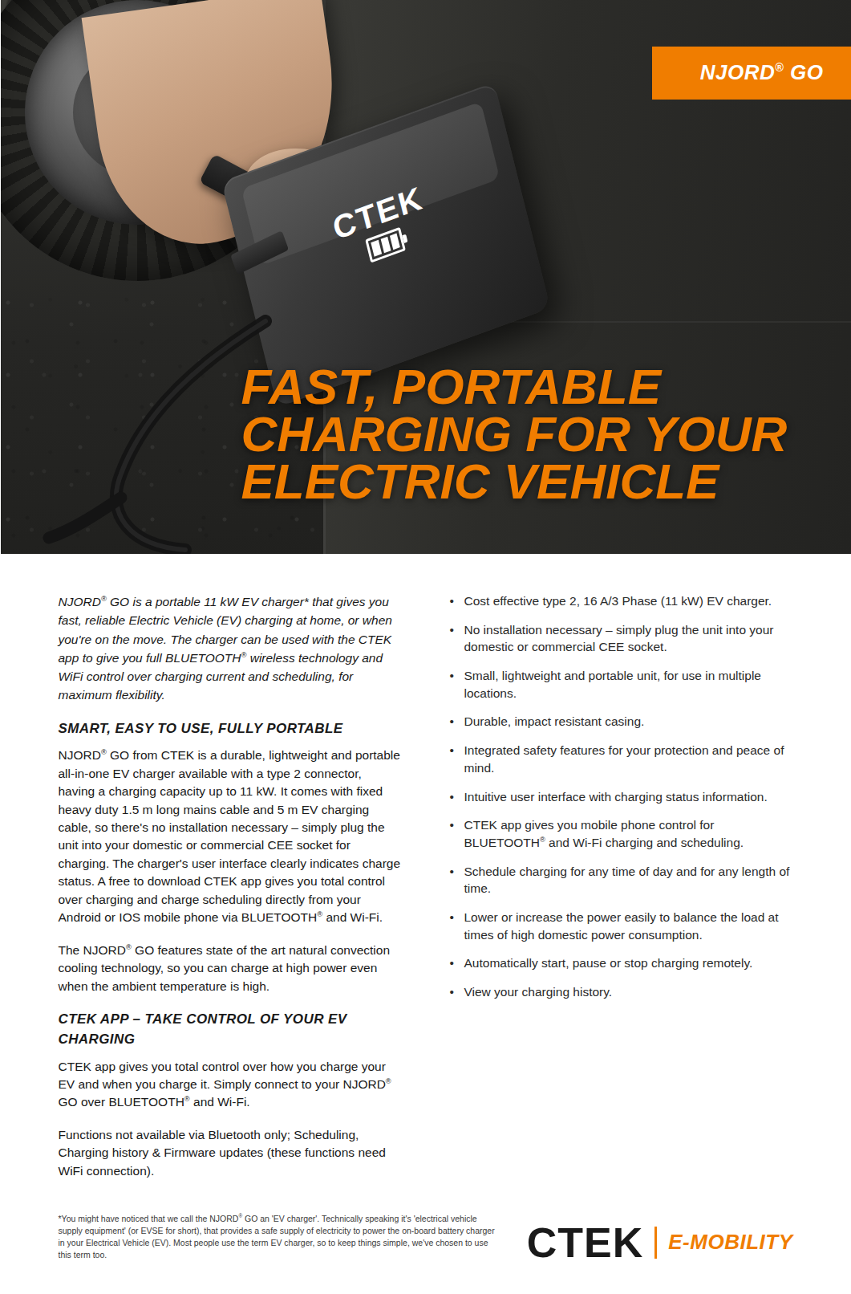CTEK
NJORD® GO
Fast, Portable Charging For Your Electric Vehicle
NJORD® GO is a portable 11 kW EV charger* that gives you fast, reliable Electric Vehicle (EV) charging at home, or when you're on the move. The charger can be used with the CTEK app to give you full BLUETOOTH® wireless technology and WiFi control over charging current and scheduling, for maximum flexibility.
Smart, Easy To Use, Fully Portable
NJORD® GO from CTEK is a durable, lightweight and portable all-in-one EV charger available with a type 2 connector, having a charging capacity up to 11 kW. It comes with fixed heavy duty 1.5 m long mains cable and 5 m EV charging cable, so there's no installation necessary – simply plug the unit into your domestic or commercial CEE socket for charging. The charger's user interface clearly indicates charge status. A free to download CTEK app gives you total control over charging and charge scheduling directly from your Android or IOS mobile phone via BLUETOOTH® and Wi-Fi.
The NJORD® GO features state of the art natural convection cooling technology, so you can charge at high power even when the ambient temperature is high.
CTEK App – Take Control Of Your EV Charging
CTEK app gives you total control over how you charge your EV and when you charge it. Simply connect to your NJORD® GO over BLUETOOTH® and Wi-Fi.
Functions not available via Bluetooth only; Scheduling, Charging history & Firmware updates (these functions need WiFi connection).
Cost effective type 2, 16 A/3 Phase (11 kW) EV charger.
No installation necessary – simply plug the unit into your domestic or commercial CEE socket.
Small, lightweight and portable unit, for use in multiple locations.
Durable, impact resistant casing.
Integrated safety features for your protection and peace of mind.
Intuitive user interface with charging status information.
CTEK app gives you mobile phone control for BLUETOOTH® and Wi-Fi charging and scheduling.
Schedule charging for any time of day and for any length of time.
Lower or increase the power easily to balance the load at times of high domestic power consumption.
Automatically start, pause or stop charging remotely.
View your charging history.
*You might have noticed that we call the NJORD® GO an 'EV charger'. Technically speaking it's 'electrical vehicle supply equipment' (or EVSE for short), that provides a safe supply of electricity to power the on-board battery charger in your Electrical Vehicle (EV). Most people use the term EV charger, so to keep things simple, we've chosen to use this term too.
CTEK E-MOBILITY